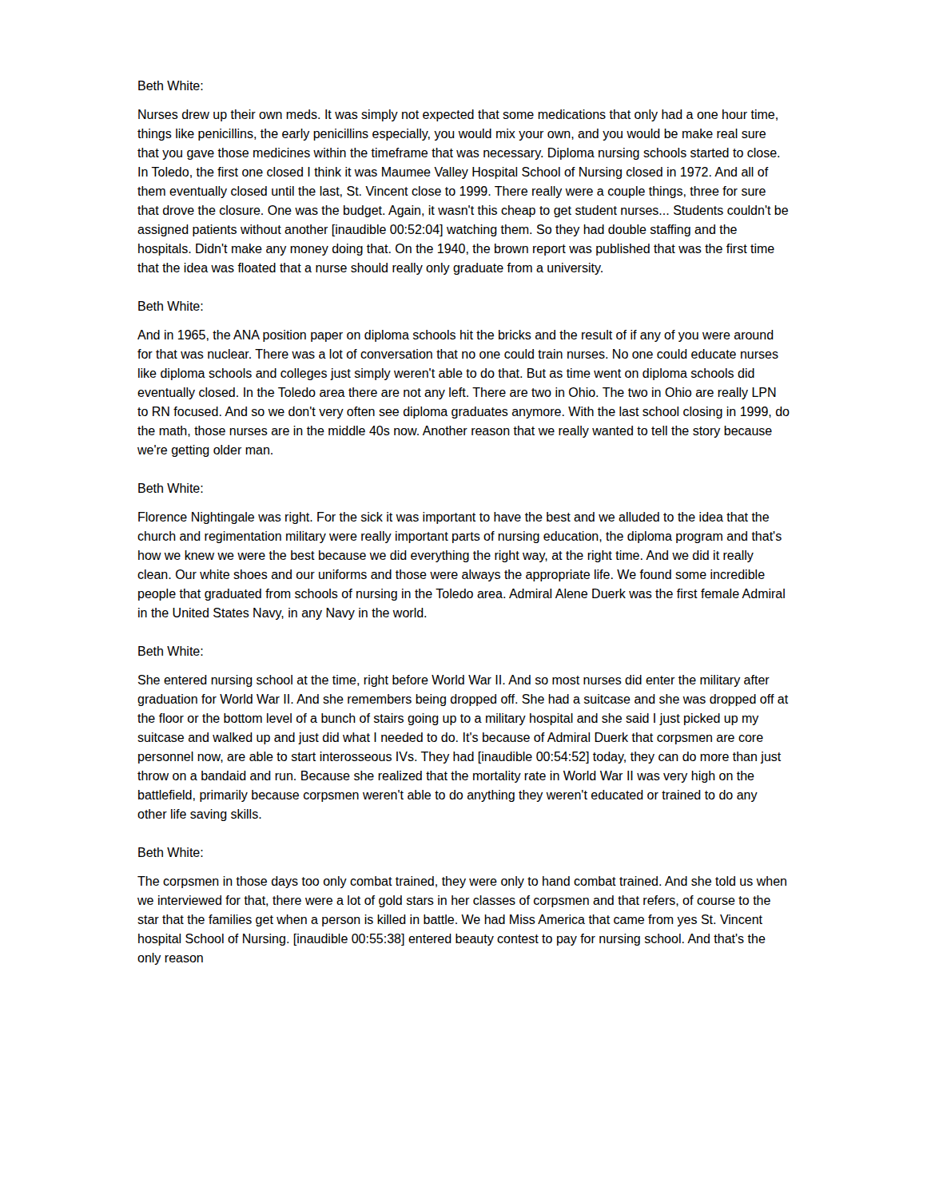Beth White:
Nurses drew up their own meds. It was simply not expected that some medications that only had a one hour time, things like penicillins, the early penicillins especially, you would mix your own, and you would be make real sure that you gave those medicines within the timeframe that was necessary. Diploma nursing schools started to close. In Toledo, the first one closed I think it was Maumee Valley Hospital School of Nursing closed in 1972. And all of them eventually closed until the last, St. Vincent close to 1999. There really were a couple things, three for sure that drove the closure. One was the budget. Again, it wasn't this cheap to get student nurses... Students couldn't be assigned patients without another [inaudible 00:52:04] watching them. So they had double staffing and the hospitals. Didn't make any money doing that. On the 1940, the brown report was published that was the first time that the idea was floated that a nurse should really only graduate from a university.
Beth White:
And in 1965, the ANA position paper on diploma schools hit the bricks and the result of if any of you were around for that was nuclear. There was a lot of conversation that no one could train nurses. No one could educate nurses like diploma schools and colleges just simply weren't able to do that. But as time went on diploma schools did eventually closed. In the Toledo area there are not any left. There are two in Ohio. The two in Ohio are really LPN to RN focused. And so we don't very often see diploma graduates anymore. With the last school closing in 1999, do the math, those nurses are in the middle 40s now. Another reason that we really wanted to tell the story because we're getting older man.
Beth White:
Florence Nightingale was right. For the sick it was important to have the best and we alluded to the idea that the church and regimentation military were really important parts of nursing education, the diploma program and that's how we knew we were the best because we did everything the right way, at the right time. And we did it really clean. Our white shoes and our uniforms and those were always the appropriate life. We found some incredible people that graduated from schools of nursing in the Toledo area. Admiral Alene Duerk was the first female Admiral in the United States Navy, in any Navy in the world.
Beth White:
She entered nursing school at the time, right before World War II. And so most nurses did enter the military after graduation for World War II. And she remembers being dropped off. She had a suitcase and she was dropped off at the floor or the bottom level of a bunch of stairs going up to a military hospital and she said I just picked up my suitcase and walked up and just did what I needed to do. It's because of Admiral Duerk that corpsmen are core personnel now, are able to start interosseous IVs. They had [inaudible 00:54:52] today, they can do more than just throw on a bandaid and run. Because she realized that the mortality rate in World War II was very high on the battlefield, primarily because corpsmen weren't able to do anything they weren't educated or trained to do any other life saving skills.
Beth White:
The corpsmen in those days too only combat trained, they were only to hand combat trained. And she told us when we interviewed for that, there were a lot of gold stars in her classes of corpsmen and that refers, of course to the star that the families get when a person is killed in battle. We had Miss America that came from yes St. Vincent hospital School of Nursing. [inaudible 00:55:38] entered beauty contest to pay for nursing school. And that's the only reason